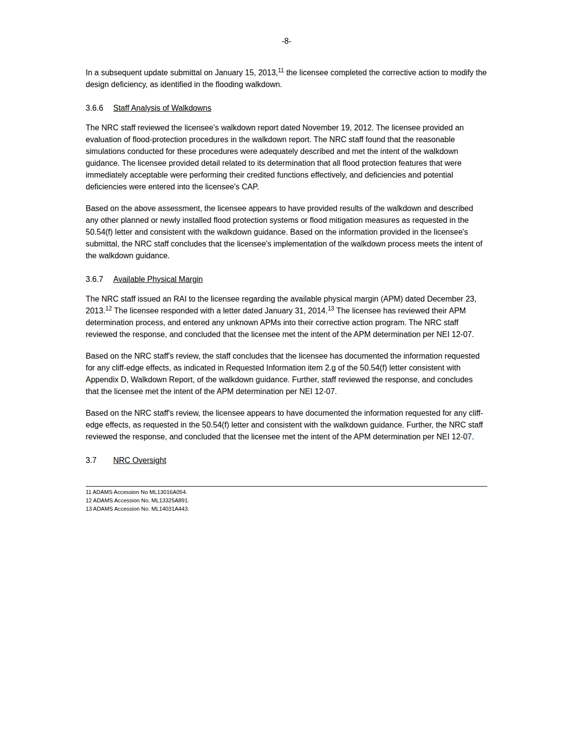-8-
In a subsequent update submittal on January 15, 2013,11 the licensee completed the corrective action to modify the design deficiency, as identified in the flooding walkdown.
3.6.6 Staff Analysis of Walkdowns
The NRC staff reviewed the licensee's walkdown report dated November 19, 2012. The licensee provided an evaluation of flood-protection procedures in the walkdown report. The NRC staff found that the reasonable simulations conducted for these procedures were adequately described and met the intent of the walkdown guidance. The licensee provided detail related to its determination that all flood protection features that were immediately acceptable were performing their credited functions effectively, and deficiencies and potential deficiencies were entered into the licensee's CAP.
Based on the above assessment, the licensee appears to have provided results of the walkdown and described any other planned or newly installed flood protection systems or flood mitigation measures as requested in the 50.54(f) letter and consistent with the walkdown guidance. Based on the information provided in the licensee's submittal, the NRC staff concludes that the licensee's implementation of the walkdown process meets the intent of the walkdown guidance.
3.6.7 Available Physical Margin
The NRC staff issued an RAI to the licensee regarding the available physical margin (APM) dated December 23, 2013.12 The licensee responded with a letter dated January 31, 2014.13 The licensee has reviewed their APM determination process, and entered any unknown APMs into their corrective action program. The NRC staff reviewed the response, and concluded that the licensee met the intent of the APM determination per NEI 12-07.
Based on the NRC staff's review, the staff concludes that the licensee has documented the information requested for any cliff-edge effects, as indicated in Requested Information item 2.g of the 50.54(f) letter consistent with Appendix D, Walkdown Report, of the walkdown guidance. Further, staff reviewed the response, and concludes that the licensee met the intent of the APM determination per NEI 12-07.
Based on the NRC staff's review, the licensee appears to have documented the information requested for any cliff-edge effects, as requested in the 50.54(f) letter and consistent with the walkdown guidance. Further, the NRC staff reviewed the response, and concluded that the licensee met the intent of the APM determination per NEI 12-07.
3.7 NRC Oversight
11 ADAMS Accession No ML13016A054.
12 ADAMS Accession No. ML13325A891.
13 ADAMS Accession No. ML14031A443.